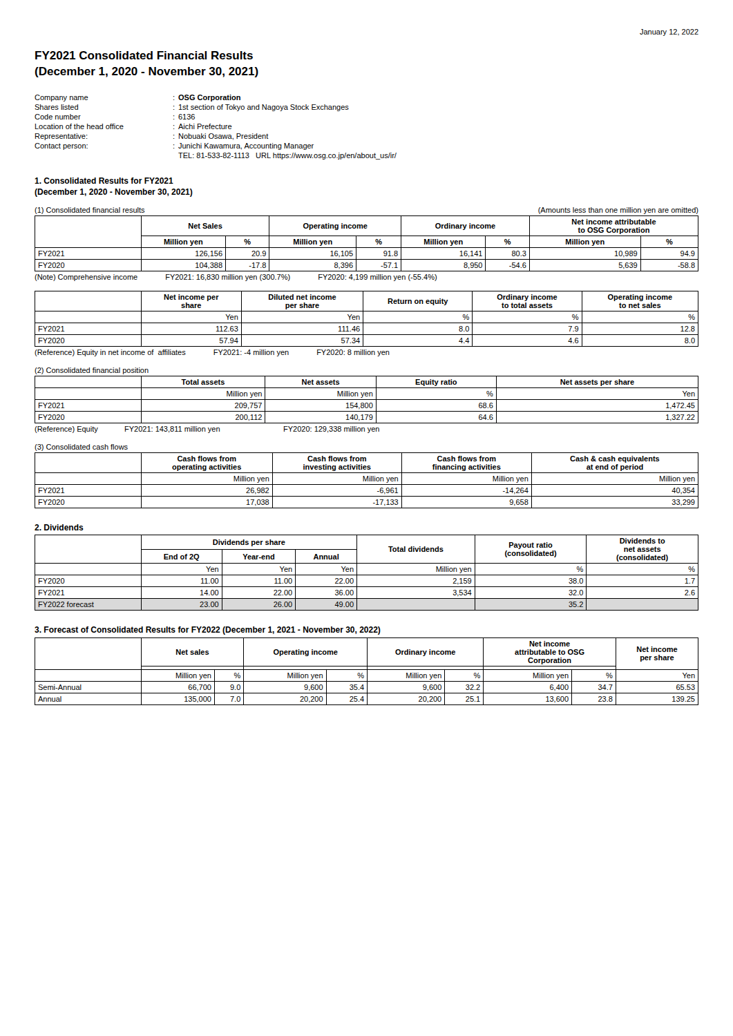January 12, 2022
FY2021 Consolidated Financial Results
(December 1, 2020 - November 30, 2021)
| Company name | : | OSG Corporation |
| Shares listed | : | 1st section of Tokyo and Nagoya Stock Exchanges |
| Code number | : | 6136 |
| Location of the head office | : | Aichi Prefecture |
| Representative: | : | Nobuaki Osawa, President |
| Contact person: | : | Junichi Kawamura, Accounting Manager |
| | | TEL: 81-533-82-1113 URL https://www.osg.co.jp/en/about_us/ir/ |
1. Consolidated Results for FY2021
(December 1, 2020 - November 30, 2021)
(1) Consolidated financial results (Amounts less than one million yen are omitted)
| | Net Sales | Operating income | Ordinary income | Net income attributable to OSG Corporation |
| --- | --- | --- | --- | --- |
| Million yen | % | Million yen | % | Million yen | % | Million yen | % |
| FY2021 | 126,156 | 20.9 | 16,105 | 91.8 | 16,141 | 80.3 | 10,989 | 94.9 |
| FY2020 | 104,388 | -17.8 | 8,396 | -57.1 | 8,950 | -54.6 | 5,639 | -58.8 |
(Note) Comprehensive income FY2021: 16,830 million yen (300.7%) FY2020: 4,199 million yen (-55.4%)
| | Net income per share | Diluted net income per share | Return on equity | Ordinary income to total assets | Operating income to net sales |
| --- | --- | --- | --- | --- | --- |
| | Yen | Yen | % | % | % |
| FY2021 | 112.63 | 111.46 | 8.0 | 7.9 | 12.8 |
| FY2020 | 57.94 | 57.34 | 4.4 | 4.6 | 8.0 |
(Reference) Equity in net income of affiliates FY2021: -4 million yen FY2020: 8 million yen
(2) Consolidated financial position
| | Total assets | Net assets | Equity ratio | Net assets per share |
| --- | --- | --- | --- | --- |
| | Million yen | Million yen | % | Yen |
| FY2021 | 209,757 | 154,800 | 68.6 | 1,472.45 |
| FY2020 | 200,112 | 140,179 | 64.6 | 1,327.22 |
(Reference) Equity FY2021: 143,811 million yen FY2020: 129,338 million yen
(3) Consolidated cash flows
| | Cash flows from operating activities | Cash flows from investing activities | Cash flows from financing activities | Cash & cash equivalents at end of period |
| --- | --- | --- | --- | --- |
| | Million yen | Million yen | Million yen | Million yen |
| FY2021 | 26,982 | -6,961 | -14,264 | 40,354 |
| FY2020 | 17,038 | -17,133 | 9,658 | 33,299 |
2. Dividends
| | Dividends per share | Total dividends | Payout ratio (consolidated) | Dividends to net assets (consolidated) |
| --- | --- | --- | --- | --- |
| End of 2Q | Year-end | Annual |
| | Yen | Yen | Yen | Million yen | % | % |
| FY2020 | 11.00 | 11.00 | 22.00 | 2,159 | 38.0 | 1.7 |
| FY2021 | 14.00 | 22.00 | 36.00 | 3,534 | 32.0 | 2.6 |
| FY2022 forecast | 23.00 | 26.00 | 49.00 | | 35.2 | |
3. Forecast of Consolidated Results for FY2022 (December 1, 2021 - November 30, 2022)
| | Net sales | Operating income | Ordinary income | Net income attributable to OSG Corporation | Net income per share |
| --- | --- | --- | --- | --- | --- |
| | Million yen | % | Million yen | % | Million yen | % | Million yen | % | Yen |
| Semi-Annual | 66,700 | 9.0 | 9,600 | 35.4 | 9,600 | 32.2 | 6,400 | 34.7 | 65.53 |
| Annual | 135,000 | 7.0 | 20,200 | 25.4 | 20,200 | 25.1 | 13,600 | 23.8 | 139.25 |